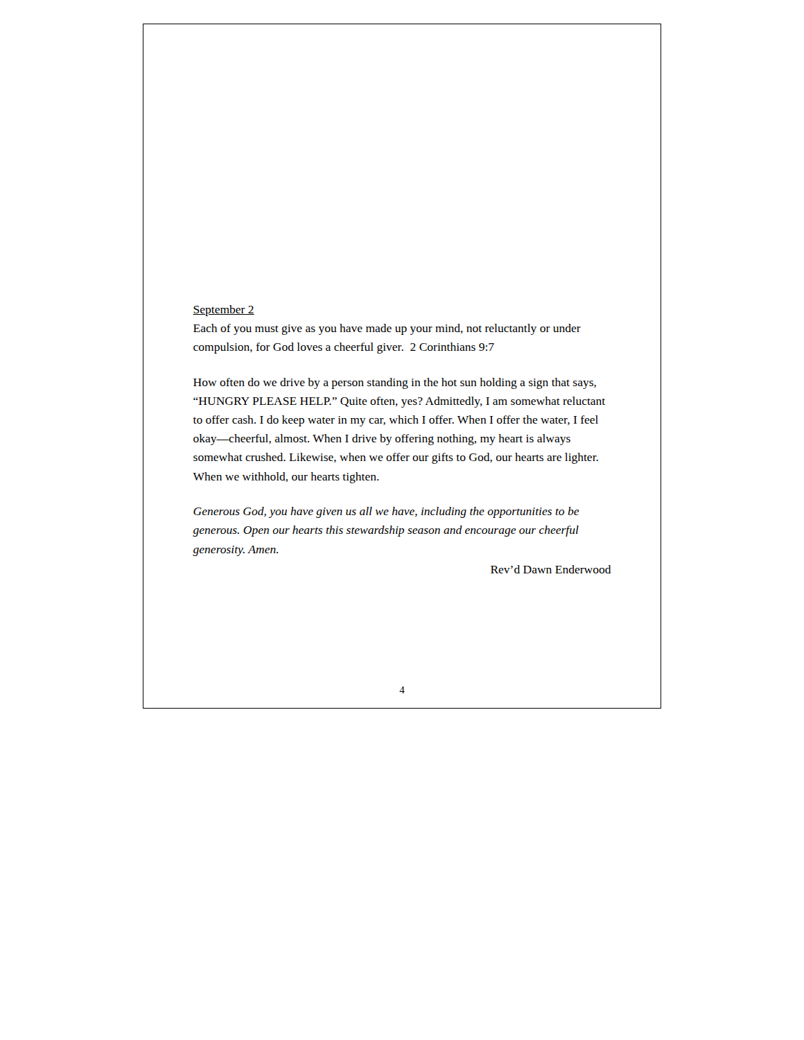September 2
Each of you must give as you have made up your mind, not reluctantly or under compulsion, for God loves a cheerful giver. 2 Corinthians 9:7
How often do we drive by a person standing in the hot sun holding a sign that says, “HUNGRY PLEASE HELP.” Quite often, yes? Admittedly, I am somewhat reluctant to offer cash. I do keep water in my car, which I offer. When I offer the water, I feel okay—cheerful, almost. When I drive by offering nothing, my heart is always somewhat crushed. Likewise, when we offer our gifts to God, our hearts are lighter. When we withhold, our hearts tighten.
Generous God, you have given us all we have, including the opportunities to be generous. Open our hearts this stewardship season and encourage our cheerful generosity. Amen.
Rev’d Dawn Enderwood
4